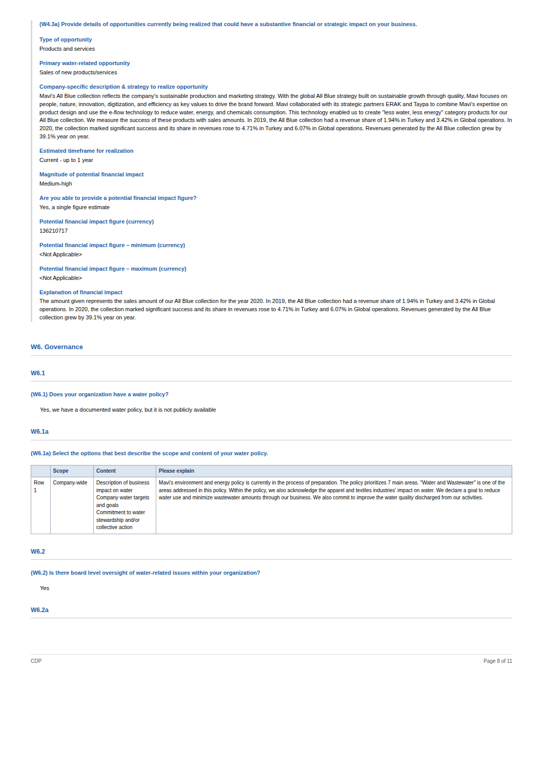(W4.3a) Provide details of opportunities currently being realized that could have a substantive financial or strategic impact on your business.
Type of opportunity
Products and services
Primary water-related opportunity
Sales of new products/services
Company-specific description & strategy to realize opportunity
Mavi's All Blue collection reflects the company's sustainable production and marketing strategy. With the global All Blue strategy built on sustainable growth through quality, Mavi focuses on people, nature, innovation, digitization, and efficiency as key values to drive the brand forward. Mavi collaborated with its strategic partners ERAK and Taypa to combine Mavi's expertise on product design and use the e-flow technology to reduce water, energy, and chemicals consumption. This technology enabled us to create "less water, less energy" category products for our All Blue collection. We measure the success of these products with sales amounts. In 2019, the All Blue collection had a revenue share of 1.94% in Turkey and 3.42% in Global operations. In 2020, the collection marked significant success and its share in revenues rose to 4.71% in Turkey and 6.07% in Global operations. Revenues generated by the All Blue collection grew by 39.1% year on year.
Estimated timeframe for realization
Current - up to 1 year
Magnitude of potential financial impact
Medium-high
Are you able to provide a potential financial impact figure?
Yes, a single figure estimate
Potential financial impact figure (currency)
136210717
Potential financial impact figure – minimum (currency)
<Not Applicable>
Potential financial impact figure – maximum (currency)
<Not Applicable>
Explanation of financial impact
The amount given represents the sales amount of our All Blue collection for the year 2020. In 2019, the All Blue collection had a revenue share of 1.94% in Turkey and 3.42% in Global operations. In 2020, the collection marked significant success and its share in revenues rose to 4.71% in Turkey and 6.07% in Global operations. Revenues generated by the All Blue collection grew by 39.1% year on year.
W6. Governance
W6.1
(W6.1) Does your organization have a water policy?
Yes, we have a documented water policy, but it is not publicly available
W6.1a
(W6.1a) Select the options that best describe the scope and content of your water policy.
| | Scope | Content | Please explain |
| --- | --- | --- | --- |
| Row 1 | Company-wide | Description of business impact on water Company water targets and goals Commitment to water stewardship and/or collective action | Mavi's environment and energy policy is currently in the process of preparation. The policy prioritizes 7 main areas. "Water and Wastewater" is one of the areas addressed in this policy. Within the policy, we also acknowledge the apparel and textiles industries' impact on water. We declare a goal to reduce water use and minimize wastewater amounts through our business. We also commit to improve the water quality discharged from our activities. |
W6.2
(W6.2) Is there board level oversight of water-related issues within your organization?
Yes
W6.2a
CDP Page 8 of 11